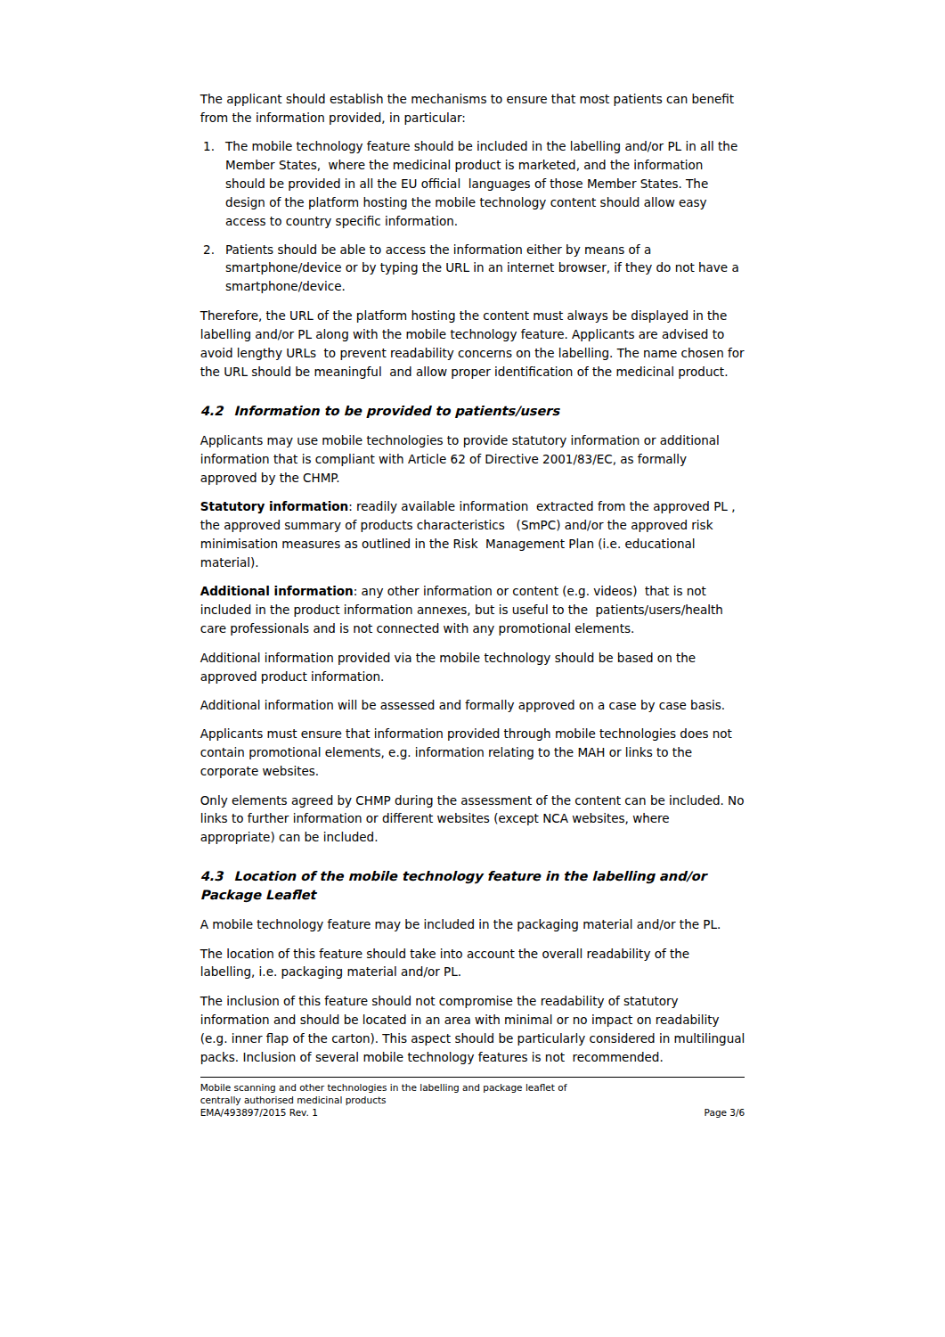The applicant should establish the mechanisms to ensure that most patients can benefit from the information provided, in particular:
The mobile technology feature should be included in the labelling and/or PL in all the Member States, where the medicinal product is marketed, and the information should be provided in all the EU official languages of those Member States. The design of the platform hosting the mobile technology content should allow easy access to country specific information.
Patients should be able to access the information either by means of a smartphone/device or by typing the URL in an internet browser, if they do not have a smartphone/device.
Therefore, the URL of the platform hosting the content must always be displayed in the labelling and/or PL along with the mobile technology feature. Applicants are advised to avoid lengthy URLs to prevent readability concerns on the labelling. The name chosen for the URL should be meaningful and allow proper identification of the medicinal product.
4.2 Information to be provided to patients/users
Applicants may use mobile technologies to provide statutory information or additional information that is compliant with Article 62 of Directive 2001/83/EC, as formally approved by the CHMP.
Statutory information: readily available information extracted from the approved PL , the approved summary of products characteristics (SmPC) and/or the approved risk minimisation measures as outlined in the Risk Management Plan (i.e. educational material).
Additional information: any other information or content (e.g. videos) that is not included in the product information annexes, but is useful to the patients/users/health care professionals and is not connected with any promotional elements.
Additional information provided via the mobile technology should be based on the approved product information.
Additional information will be assessed and formally approved on a case by case basis.
Applicants must ensure that information provided through mobile technologies does not contain promotional elements, e.g. information relating to the MAH or links to the corporate websites.
Only elements agreed by CHMP during the assessment of the content can be included. No links to further information or different websites (except NCA websites, where appropriate) can be included.
4.3 Location of the mobile technology feature in the labelling and/or Package Leaflet
A mobile technology feature may be included in the packaging material and/or the PL.
The location of this feature should take into account the overall readability of the labelling, i.e. packaging material and/or PL.
The inclusion of this feature should not compromise the readability of statutory information and should be located in an area with minimal or no impact on readability (e.g. inner flap of the carton). This aspect should be particularly considered in multilingual packs. Inclusion of several mobile technology features is not recommended.
Mobile scanning and other technologies in the labelling and package leaflet of centrally authorised medicinal products
EMA/493897/2015 Rev. 1
Page 3/6